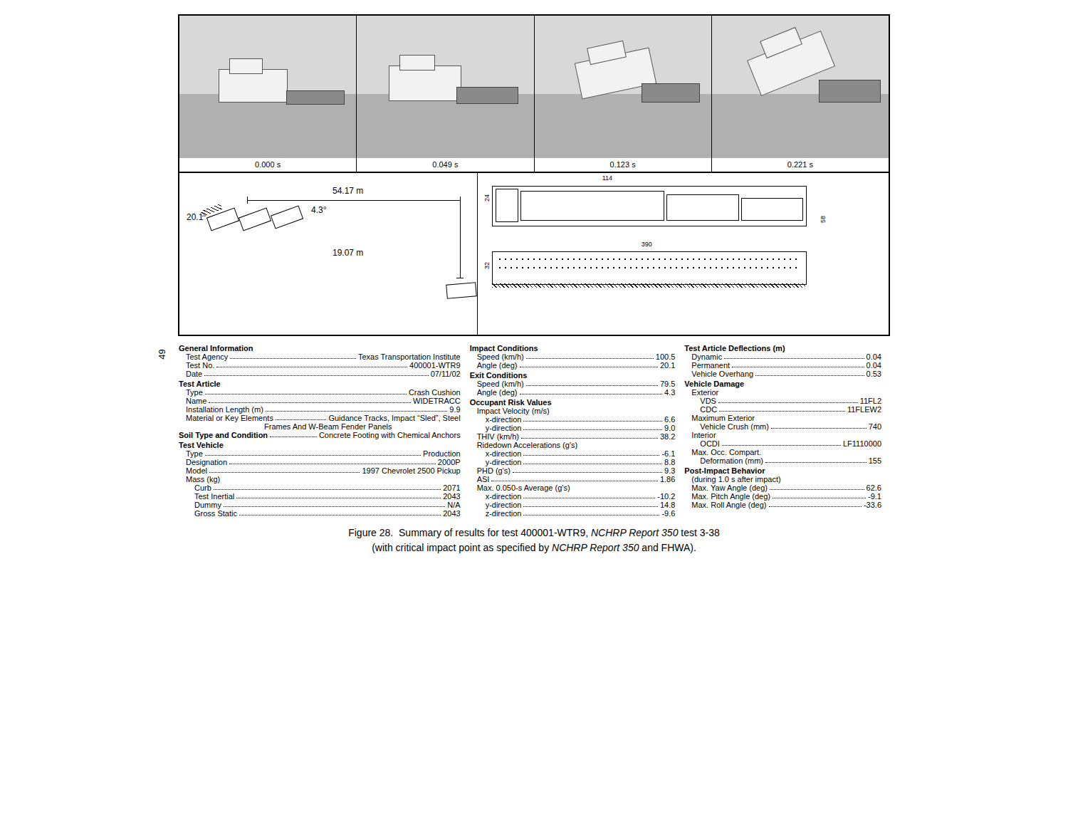49
| 0.000 s | 0.049 s | 0.123 s | 0.221 s |
| 20.1° 4.3° 54.17 m 19.07 m | 114 24 41 1/2 58 390 32 |
| General Information Test Agency Texas Transportation Institute Test No. 400001-WTR9 Date 07/11/02 Test Article Type Crash Cushion Name WIDETRACC Installation Length (m) 9.9 Material or Key Elements Guidance Tracks, Impact “Sled”, Steel Frames And W-Beam Fender Panels Soil Type and Condition Concrete Footing with Chemical Anchors Test Vehicle Type Production Designation 2000P Model 1997 Chevrolet 2500 Pickup Mass (kg) Curb 2071 Test Inertial 2043 Dummy N/A Gross Static 2043 | Impact Conditions Speed (km/h) 100.5 Angle (deg) 20.1 Exit Conditions Speed (km/h) 79.5 Angle (deg) 4.3 Occupant Risk Values Impact Velocity (m/s) x-direction 6.6 y-direction 9.0 THIV (km/h) 38.2 Ridedown Accelerations (g's) x-direction -6.1 y-direction 8.8 PHD (g's) 9.3 ASI 1.86 Max. 0.050-s Average (g's) x-direction -10.2 y-direction 14.8 z-direction -9.6 | Test Article Deflections (m) Dynamic 0.04 Permanent 0.04 Vehicle Overhang 0.53 Vehicle Damage Exterior VDS 11FL2 CDC 11FLEW2 Maximum Exterior Vehicle Crush (mm) 740 Interior OCDI LF1110000 Max. Occ. Compart. Deformation (mm) 155 Post-Impact Behavior (during 1.0 s after impact) Max. Yaw Angle (deg) 62.6 Max. Pitch Angle (deg) -9.1 Max. Roll Angle (deg) -33.6 |
Figure 28. Summary of results for test 400001-WTR9, NCHRP Report 350 test 3-38
(with critical impact point as specified by NCHRP Report 350 and FHWA).